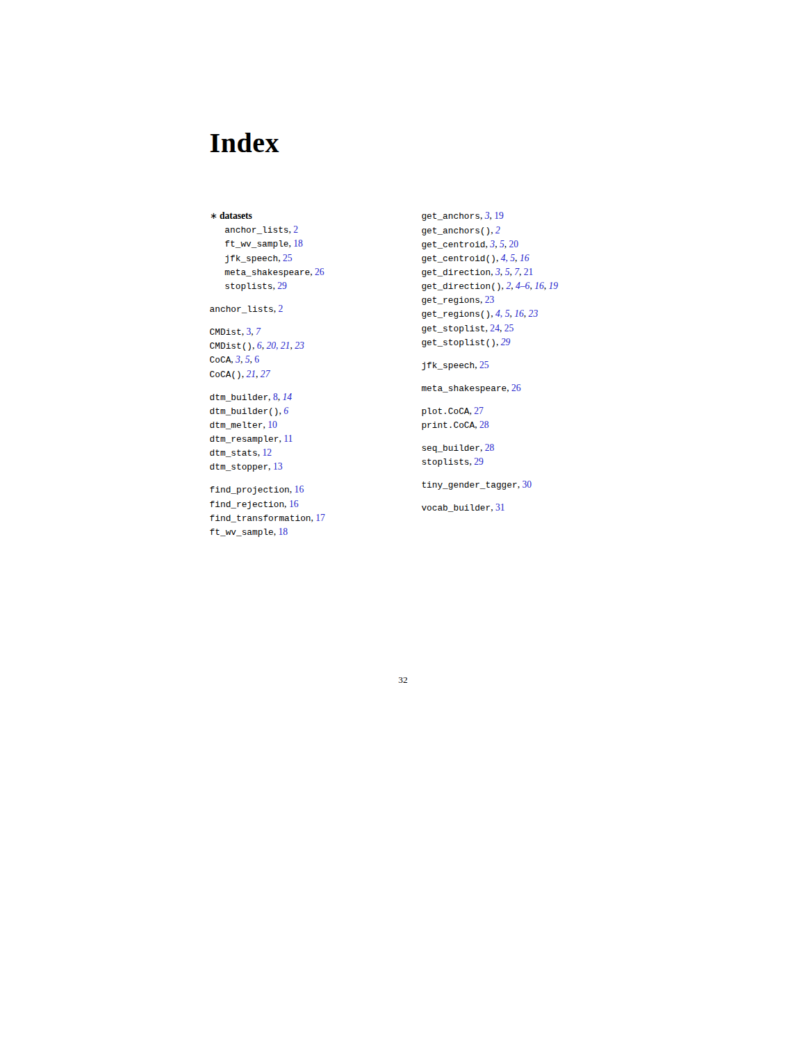Index
∗ datasets
anchor_lists, 2
ft_wv_sample, 18
jfk_speech, 25
meta_shakespeare, 26
stoplists, 29
anchor_lists, 2
CMDist, 3, 7
CMDist(), 6, 20, 21, 23
CoCA, 3, 5, 6
CoCA(), 21, 27
dtm_builder, 8, 14
dtm_builder(), 6
dtm_melter, 10
dtm_resampler, 11
dtm_stats, 12
dtm_stopper, 13
find_projection, 16
find_rejection, 16
find_transformation, 17
ft_wv_sample, 18
get_anchors, 3, 19
get_anchors(), 2
get_centroid, 3, 5, 20
get_centroid(), 4, 5, 16
get_direction, 3, 5, 7, 21
get_direction(), 2, 4–6, 16, 19
get_regions, 23
get_regions(), 4, 5, 16, 23
get_stoplist, 24, 25
get_stoplist(), 29
jfk_speech, 25
meta_shakespeare, 26
plot.CoCA, 27
print.CoCA, 28
seq_builder, 28
stoplists, 29
tiny_gender_tagger, 30
vocab_builder, 31
32